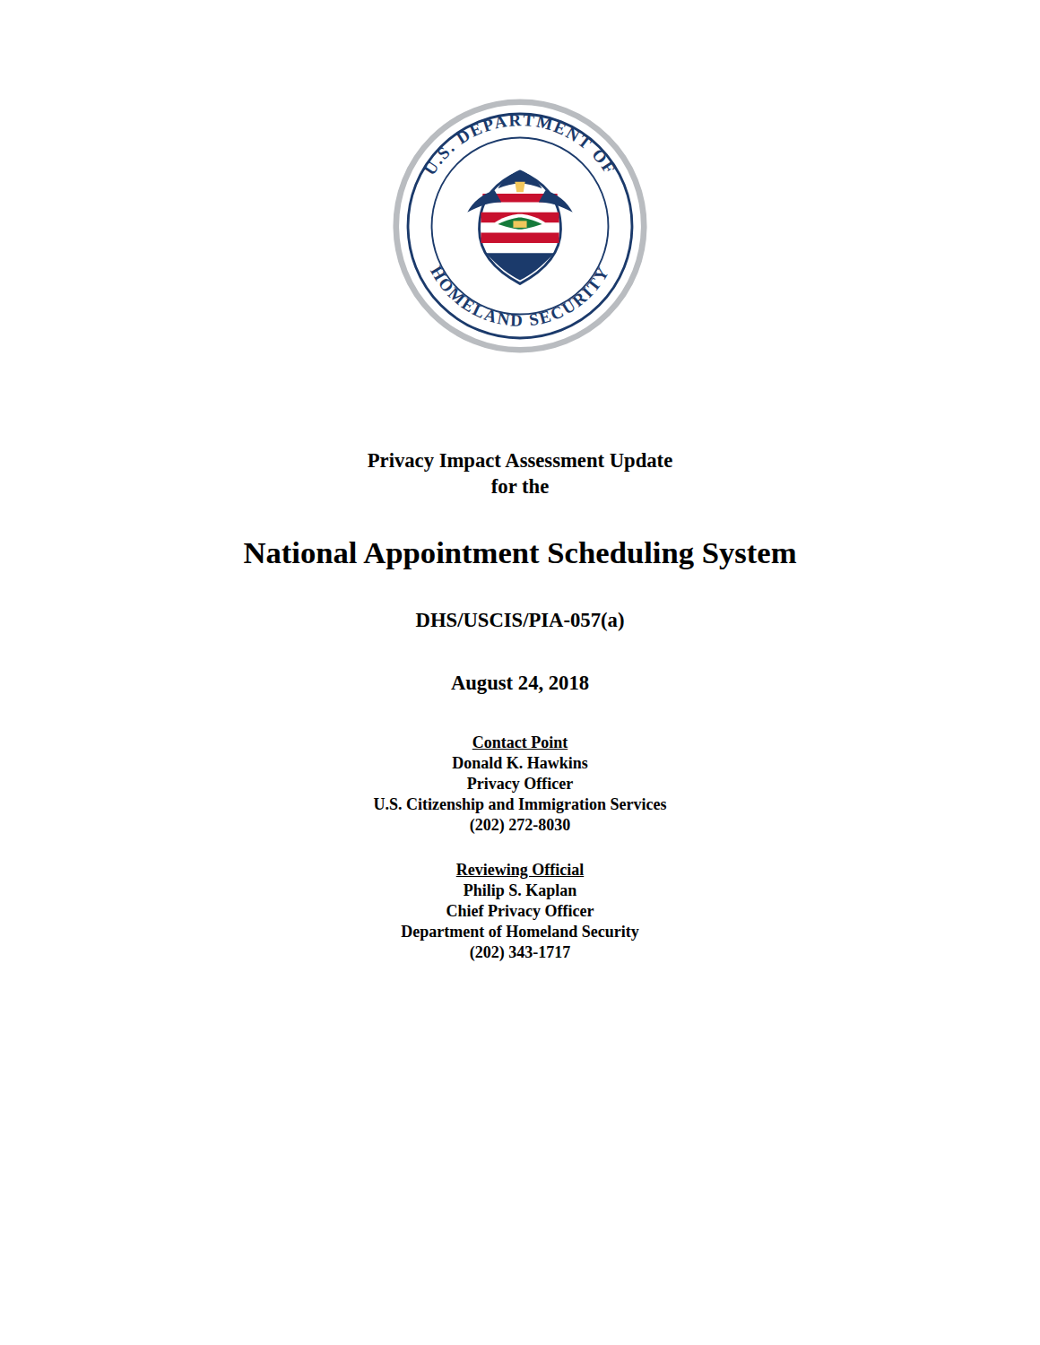Privacy Impact Assessment Update
for the
National Appointment Scheduling System
DHS/USCIS/PIA-057(a)
August 24, 2018
Contact Point
Donald K. Hawkins
Privacy Officer
U.S. Citizenship and Immigration Services
(202) 272-8030
Reviewing Official
Philip S. Kaplan
Chief Privacy Officer
Department of Homeland Security
(202) 343-1717